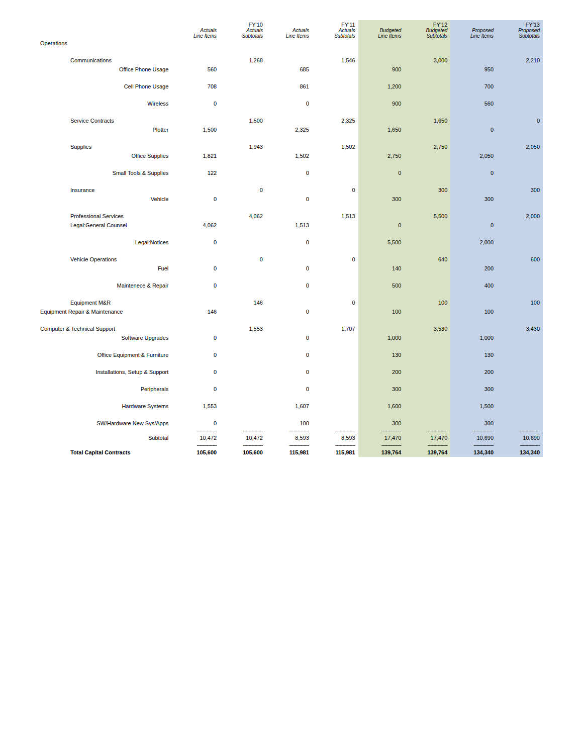| | | FY'10 | | FY'11 | | FY'12 | | FY'13 |
| | Actuals | Actuals | Actuals | Actuals | Budgeted | Budgeted | Proposed | Proposed |
| | Line Items | Subtotals | Line Items | Subtotals | Line Items | Subtotals | Line Items | Subtotals |
| Operations | | | | | | | | |
| Communications | | 1,268 | | 1,546 | | 3,000 | | 2,210 |
| Office Phone Usage | 560 | | 685 | | 900 | | 950 | |
| Cell Phone Usage | 708 | | 861 | | 1,200 | | 700 | |
| Wireless | 0 | | 0 | | 900 | | 560 | |
| Service Contracts | | 1,500 | | 2,325 | | 1,650 | | 0 |
| Plotter | 1,500 | | 2,325 | | 1,650 | | 0 | |
| Supplies | | 1,943 | | 1,502 | | 2,750 | | 2,050 |
| Office Supplies | 1,821 | | 1,502 | | 2,750 | | 2,050 | |
| Small Tools & Supplies | 122 | | 0 | | 0 | | 0 | |
| Insurance | | 0 | | 0 | | 300 | | 300 |
| Vehicle | 0 | | 0 | | 300 | | 300 | |
| Professional Services | | 4,062 | | 1,513 | | 5,500 | | 2,000 |
| Legal:General Counsel | 4,062 | | 1,513 | | 0 | | 0 | |
| Legal:Notices | 0 | | 0 | | 5,500 | | 2,000 | |
| Vehicle Operations | | 0 | | 0 | | 640 | | 600 |
| Fuel | 0 | | 0 | | 140 | | 200 | |
| Maintenece & Repair | 0 | | 0 | | 500 | | 400 | |
| Equipment M&R | | 146 | | 0 | | 100 | | 100 |
| Equipment Repair & Maintenance | 146 | | 0 | | 100 | | 100 | |
| Computer & Technical Support | | 1,553 | | 1,707 | | 3,530 | | 3,430 |
| Software Upgrades | 0 | | 0 | | 1,000 | | 1,000 | |
| Office Equipment & Furniture | 0 | | 0 | | 130 | | 130 | |
| Installations, Setup & Support | 0 | | 0 | | 200 | | 200 | |
| Peripherals | 0 | | 0 | | 300 | | 300 | |
| Hardware Systems | 1,553 | | 1,607 | | 1,600 | | 1,500 | |
| SW/Hardware New Sys/Apps | 0 | | 100 | | 300 | | 300 | |
| | -------------- | -------------- | -------------- | -------------- | -------------- | -------------- | -------------- | -------------- |
| Subtotal | 10,472 | 10,472 | 8,593 | 8,593 | 17,470 | 17,470 | 10,690 | 10,690 |
| | -------------- | -------------- | -------------- | -------------- | -------------- | -------------- | -------------- | -------------- |
| Total Capital Contracts | 105,600 | 105,600 | 115,981 | 115,981 | 139,764 | 139,764 | 134,340 | 134,340 |